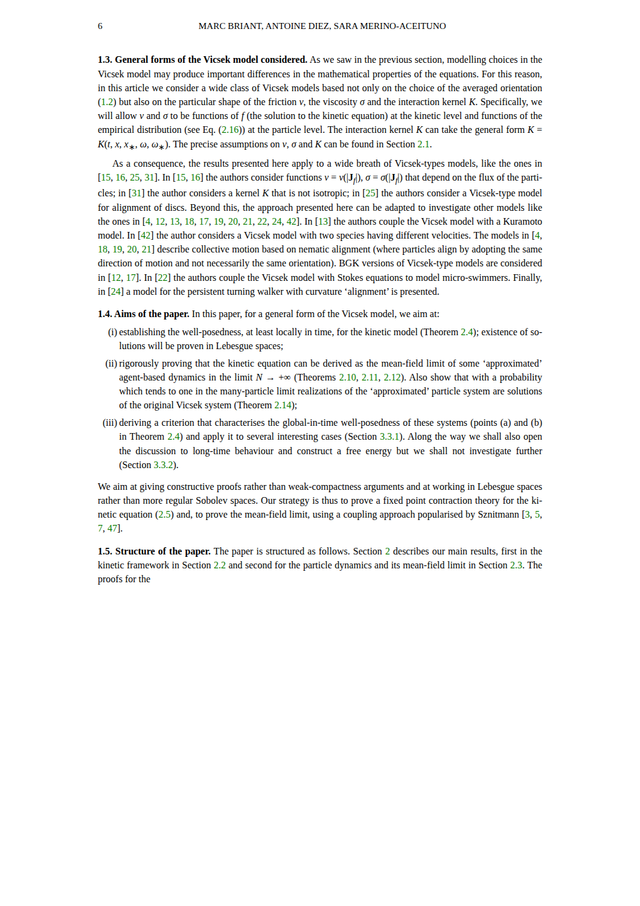6 MARC BRIANT, ANTOINE DIEZ, SARA MERINO-ACEITUNO
1.3. General forms of the Vicsek model considered. As we saw in the previous section, modelling choices in the Vicsek model may produce important differences in the mathematical properties of the equations. For this reason, in this article we consider a wide class of Vicsek models based not only on the choice of the averaged orientation (1.2) but also on the particular shape of the friction ν, the viscosity σ and the interaction kernel K. Specifically, we will allow ν and σ to be functions of f (the solution to the kinetic equation) at the kinetic level and functions of the empirical distribution (see Eq. (2.16)) at the particle level. The interaction kernel K can take the general form K = K(t, x, x∗, ω, ω∗). The precise assumptions on ν, σ and K can be found in Section 2.1.
As a consequence, the results presented here apply to a wide breath of Vicsek-types models, like the ones in [15, 16, 25, 31]. In [15, 16] the authors consider functions ν = ν(|Jf|), σ = σ(|Jf|) that depend on the flux of the particles; in [31] the author considers a kernel K that is not isotropic; in [25] the authors consider a Vicsek-type model for alignment of discs. Beyond this, the approach presented here can be adapted to investigate other models like the ones in [4, 12, 13, 18, 17, 19, 20, 21, 22, 24, 42]. In [13] the authors couple the Vicsek model with a Kuramoto model. In [42] the author considers a Vicsek model with two species having different velocities. The models in [4, 18, 19, 20, 21] describe collective motion based on nematic alignment (where particles align by adopting the same direction of motion and not necessarily the same orientation). BGK versions of Vicsek-type models are considered in [12, 17]. In [22] the authors couple the Vicsek model with Stokes equations to model micro-swimmers. Finally, in [24] a model for the persistent turning walker with curvature ‘alignment’ is presented.
1.4. Aims of the paper. In this paper, for a general form of the Vicsek model, we aim at:
establishing the well-posedness, at least locally in time, for the kinetic model (Theorem 2.4); existence of solutions will be proven in Lebesgue spaces;
rigorously proving that the kinetic equation can be derived as the mean-field limit of some ‘approximated’ agent-based dynamics in the limit N → +∞ (Theorems 2.10, 2.11, 2.12). Also show that with a probability which tends to one in the many-particle limit realizations of the ‘approximated’ particle system are solutions of the original Vicsek system (Theorem 2.14);
deriving a criterion that characterises the global-in-time well-posedness of these systems (points (a) and (b) in Theorem 2.4) and apply it to several interesting cases (Section 3.3.1). Along the way we shall also open the discussion to long-time behaviour and construct a free energy but we shall not investigate further (Section 3.3.2).
We aim at giving constructive proofs rather than weak-compactness arguments and at working in Lebesgue spaces rather than more regular Sobolev spaces. Our strategy is thus to prove a fixed point contraction theory for the kinetic equation (2.5) and, to prove the mean-field limit, using a coupling approach popularised by Sznitmann [3, 5, 7, 47].
1.5. Structure of the paper. The paper is structured as follows. Section 2 describes our main results, first in the kinetic framework in Section 2.2 and second for the particle dynamics and its mean-field limit in Section 2.3. The proofs for the